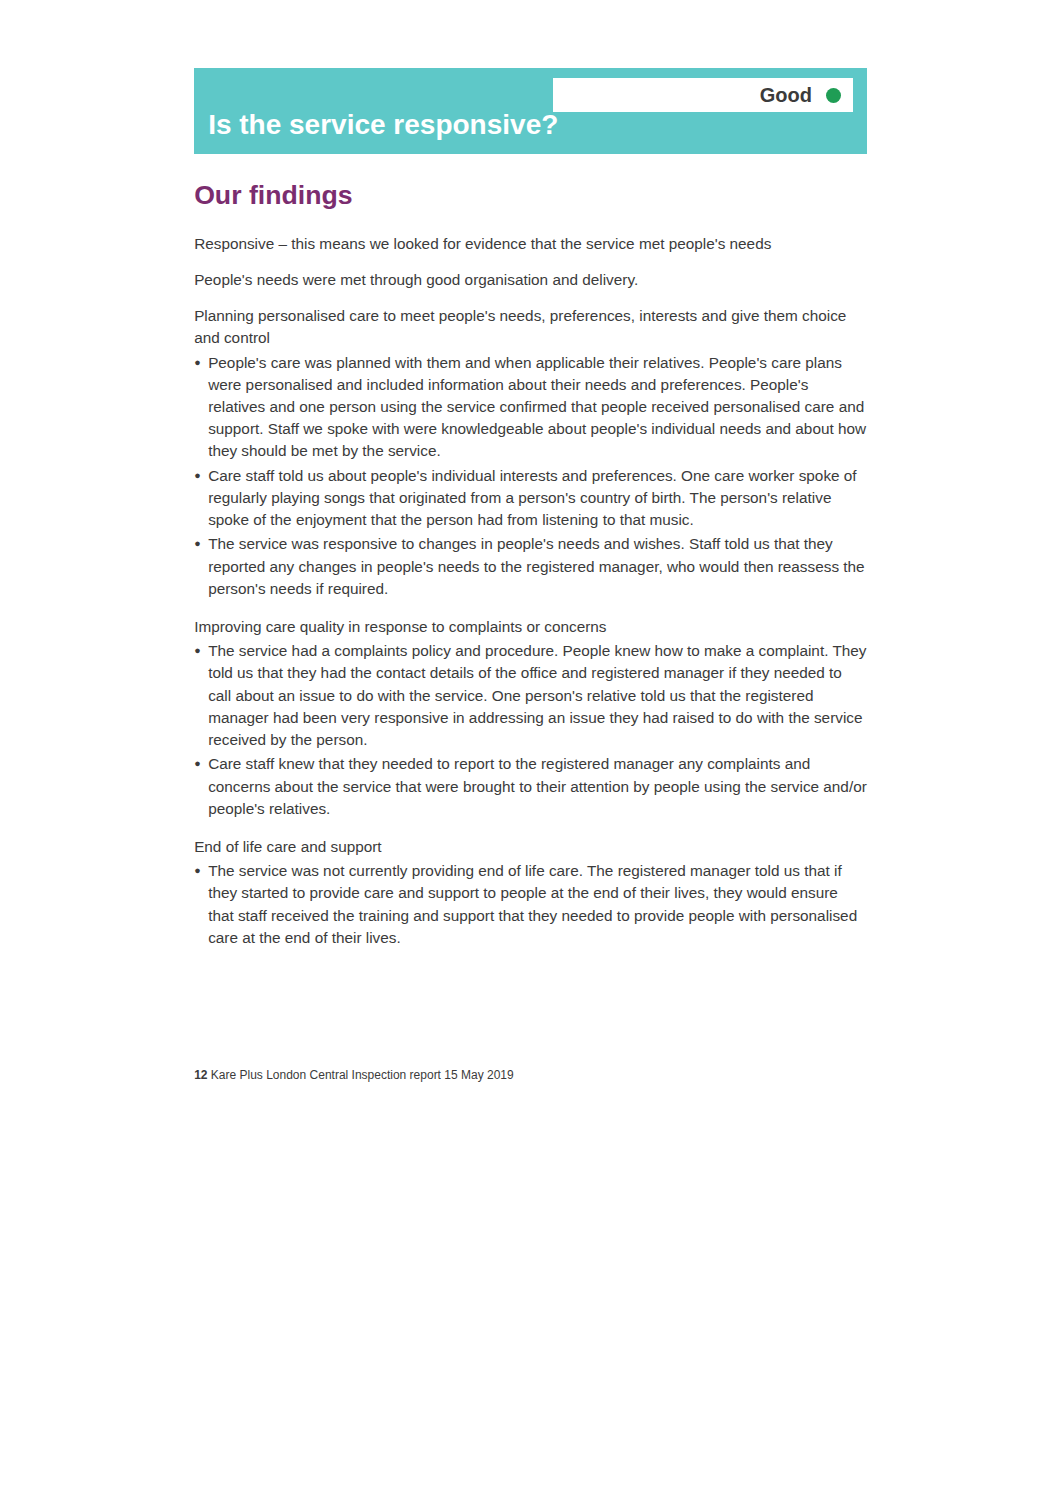Good
Is the service responsive?
Our findings
Responsive – this means we looked for evidence that the service met people's needs
People's needs were met through good organisation and delivery.
Planning personalised care to meet people's needs, preferences, interests and give them choice and control
People's care was planned with them and when applicable their relatives. People's care plans were personalised and included information about their needs and preferences. People's relatives and one person using the service confirmed that people received personalised care and support. Staff we spoke with were knowledgeable about people's individual needs and about how they should be met by the service.
Care staff told us about people's individual interests and preferences. One care worker spoke of regularly playing songs that originated from a person's country of birth. The person's relative spoke of the enjoyment that the person had from listening to that music.
The service was responsive to changes in people's needs and wishes. Staff told us that they reported any changes in people's needs to the registered manager, who would then reassess the person's needs if required.
Improving care quality in response to complaints or concerns
The service had a complaints policy and procedure. People knew how to make a complaint. They told us that they had the contact details of the office and registered manager if they needed to call about an issue to do with the service. One person's relative told us that the registered manager had been very responsive in addressing an issue they had raised to do with the service received by the person.
Care staff knew that they needed to report to the registered manager any complaints and concerns about the service that were brought to their attention by people using the service and/or people's relatives.
End of life care and support
The service was not currently providing end of life care. The registered manager told us that if they started to provide care and support to people at the end of their lives, they would ensure that staff received the training and support that they needed to provide people with personalised care at the end of their lives.
12 Kare Plus London Central Inspection report 15 May 2019